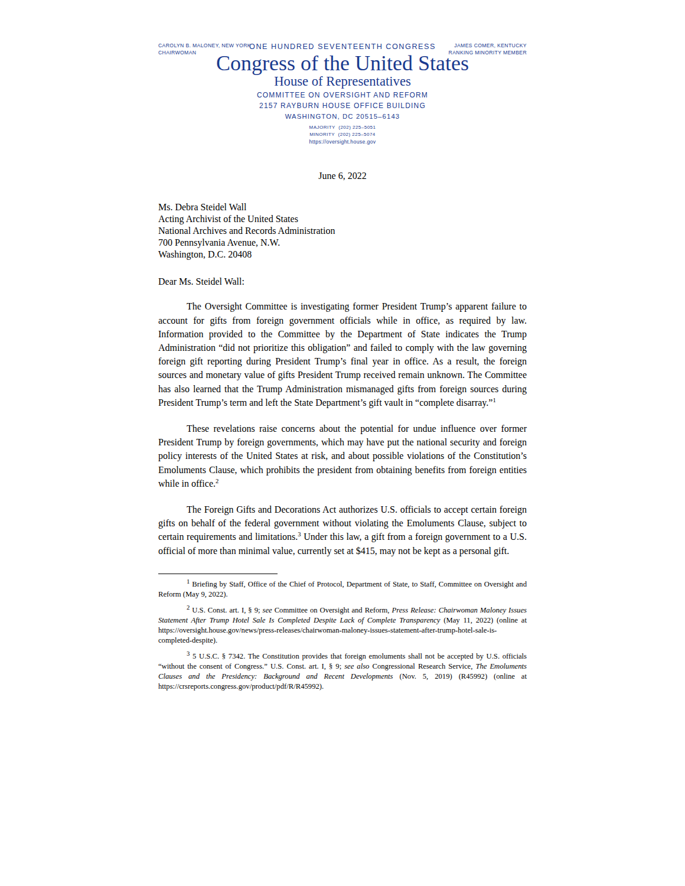CAROLYN B. MALONEY, NEW YORK
CHAIRWOMAN
JAMES COMER, KENTUCKY
RANKING MINORITY MEMBER
ONE HUNDRED SEVENTEENTH CONGRESS
Congress of the United States
House of Representatives
COMMITTEE ON OVERSIGHT AND REFORM
2157 RAYBURN HOUSE OFFICE BUILDING
WASHINGTON, DC 20515–6143
MAJORITY (202) 225–5051 MINORITY (202) 225–5074
https://oversight.house.gov
June 6, 2022
Ms. Debra Steidel Wall
Acting Archivist of the United States
National Archives and Records Administration
700 Pennsylvania Avenue, N.W.
Washington, D.C. 20408
Dear Ms. Steidel Wall:
The Oversight Committee is investigating former President Trump’s apparent failure to account for gifts from foreign government officials while in office, as required by law. Information provided to the Committee by the Department of State indicates the Trump Administration “did not prioritize this obligation” and failed to comply with the law governing foreign gift reporting during President Trump’s final year in office. As a result, the foreign sources and monetary value of gifts President Trump received remain unknown. The Committee has also learned that the Trump Administration mismanaged gifts from foreign sources during President Trump’s term and left the State Department’s gift vault in “complete disarray.”1
These revelations raise concerns about the potential for undue influence over former President Trump by foreign governments, which may have put the national security and foreign policy interests of the United States at risk, and about possible violations of the Constitution’s Emoluments Clause, which prohibits the president from obtaining benefits from foreign entities while in office.2
The Foreign Gifts and Decorations Act authorizes U.S. officials to accept certain foreign gifts on behalf of the federal government without violating the Emoluments Clause, subject to certain requirements and limitations.3 Under this law, a gift from a foreign government to a U.S. official of more than minimal value, currently set at $415, may not be kept as a personal gift.
1 Briefing by Staff, Office of the Chief of Protocol, Department of State, to Staff, Committee on Oversight and Reform (May 9, 2022).
2 U.S. Const. art. I, § 9; see Committee on Oversight and Reform, Press Release: Chairwoman Maloney Issues Statement After Trump Hotel Sale Is Completed Despite Lack of Complete Transparency (May 11, 2022) (online at https://oversight.house.gov/news/press-releases/chairwoman-maloney-issues-statement-after-trump-hotel-sale-is-completed-despite).
3 5 U.S.C. § 7342. The Constitution provides that foreign emoluments shall not be accepted by U.S. officials “without the consent of Congress.” U.S. Const. art. I, § 9; see also Congressional Research Service, The Emoluments Clauses and the Presidency: Background and Recent Developments (Nov. 5, 2019) (R45992) (online at https://crsreports.congress.gov/product/pdf/R/R45992).